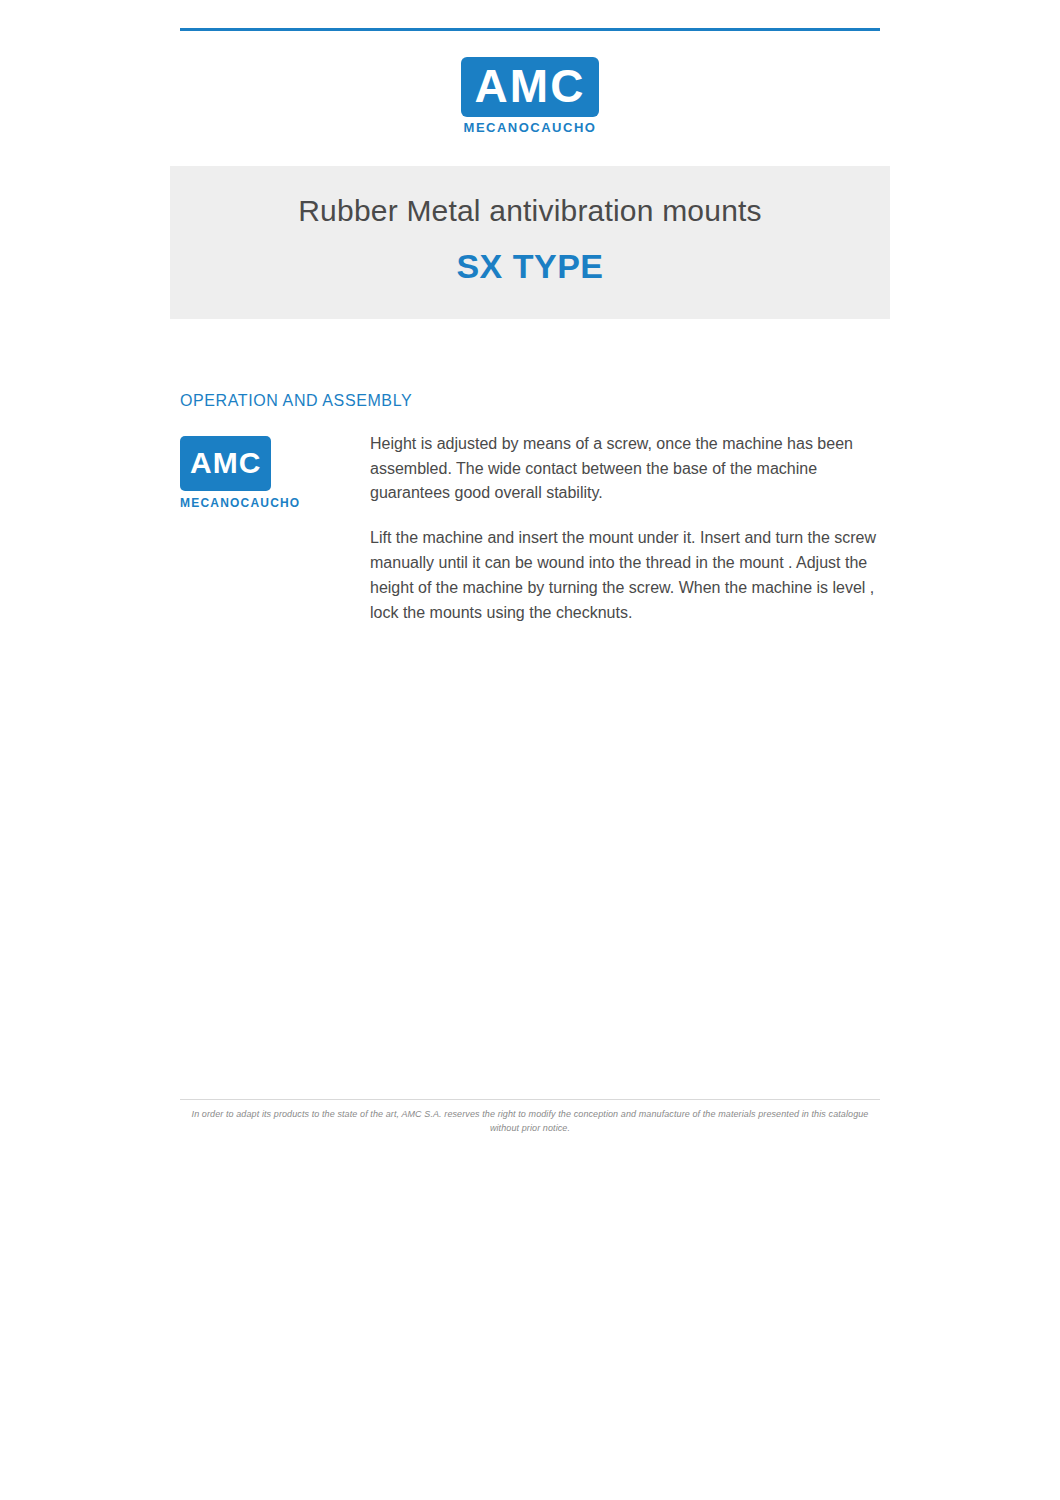AMC MECANOCAUCHO
Rubber Metal antivibration mounts
SX TYPE
Operation and assembly
AMC MECANOCAUCHO
Height is adjusted by means of a screw, once the machine has been assembled. The wide contact between the base of the machine guarantees good overall stability.
Lift the machine and insert the mount under it. Insert and turn the screw manually until it can be wound into the thread in the mount . Adjust the height of the machine by turning the screw. When the machine is level , lock the mounts using the checknuts.
In order to adapt its products to the state of the art, AMC S.A. reserves the right to modify the conception and manufacture of the materials presented in this catalogue without prior notice.